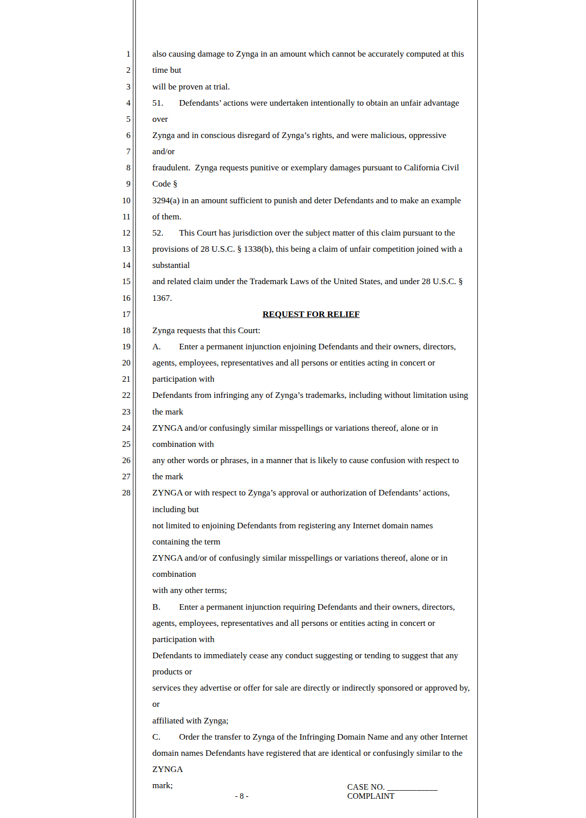1
2
3
4
5
6
7
8
9
10
11
12
13
14
15
16
17
18
19
20
21
22
23
24
25
26
27
28
also causing damage to Zynga in an amount which cannot be accurately computed at this time but
will be proven at trial.
51. Defendants’ actions were undertaken intentionally to obtain an unfair advantage over
Zynga and in conscious disregard of Zynga’s rights, and were malicious, oppressive and/or
fraudulent. Zynga requests punitive or exemplary damages pursuant to California Civil Code §
3294(a) in an amount sufficient to punish and deter Defendants and to make an example of them.
52. This Court has jurisdiction over the subject matter of this claim pursuant to the
provisions of 28 U.S.C. § 1338(b), this being a claim of unfair competition joined with a substantial
and related claim under the Trademark Laws of the United States, and under 28 U.S.C. § 1367.
REQUEST FOR RELIEF
Zynga requests that this Court:
A. Enter a permanent injunction enjoining Defendants and their owners, directors,
agents, employees, representatives and all persons or entities acting in concert or participation with
Defendants from infringing any of Zynga’s trademarks, including without limitation using the mark
ZYNGA and/or confusingly similar misspellings or variations thereof, alone or in combination with
any other words or phrases, in a manner that is likely to cause confusion with respect to the mark
ZYNGA or with respect to Zynga’s approval or authorization of Defendants’ actions, including but
not limited to enjoining Defendants from registering any Internet domain names containing the term
ZYNGA and/or of confusingly similar misspellings or variations thereof, alone or in combination
with any other terms;
B. Enter a permanent injunction requiring Defendants and their owners, directors,
agents, employees, representatives and all persons or entities acting in concert or participation with
Defendants to immediately cease any conduct suggesting or tending to suggest that any products or
services they advertise or offer for sale are directly or indirectly sponsored or approved by, or
affiliated with Zynga;
C. Order the transfer to Zynga of the Infringing Domain Name and any other Internet
domain names Defendants have registered that are identical or confusingly similar to the ZYNGA
mark;
- 8 -
CASE NO. ____________
COMPLAINT